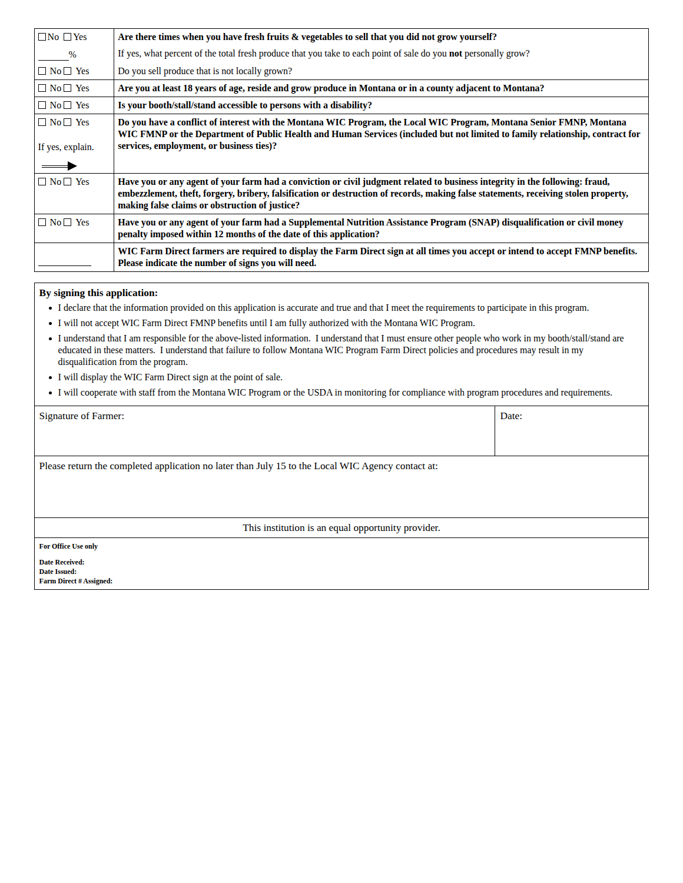| No Yes % No Yes | Are there times when you have fresh fruits & vegetables to sell that you did not grow yourself? If yes, what percent of the total fresh produce that you take to each point of sale do you not personally grow? Do you sell produce that is not locally grown? |
| No Yes | Are you at least 18 years of age, reside and grow produce in Montana or in a county adjacent to Montana? |
| No Yes | Is your booth/stall/stand accessible to persons with a disability? |
| No Yes If yes, explain. | Do you have a conflict of interest with the Montana WIC Program, the Local WIC Program, Montana Senior FMNP, Montana WIC FMNP or the Department of Public Health and Human Services (included but not limited to family relationship, contract for services, employment, or business ties)? |
| No Yes | Have you or any agent of your farm had a conviction or civil judgment related to business integrity in the following: fraud, embezzlement, theft, forgery, bribery, falsification or destruction of records, making false statements, receiving stolen property, making false claims or obstruction of justice? |
| No Yes | Have you or any agent of your farm had a Supplemental Nutrition Assistance Program (SNAP) disqualification or civil money penalty imposed within 12 months of the date of this application? |
| | WIC Farm Direct farmers are required to display the Farm Direct sign at all times you accept or intend to accept FMNP benefits. Please indicate the number of signs you will need. |
| By signing this application: I declare that the information provided on this application is accurate and true and that I meet the requirements to participate in this program. I will not accept WIC Farm Direct FMNP benefits until I am fully authorized with the Montana WIC Program. I understand that I am responsible for the above-listed information. I understand that I must ensure other people who work in my booth/stall/stand are educated in these matters. I understand that failure to follow Montana WIC Program Farm Direct policies and procedures may result in my disqualification from the program. I will display the WIC Farm Direct sign at the point of sale. I will cooperate with staff from the Montana WIC Program or the USDA in monitoring for compliance with program procedures and requirements. |
| Signature of Farmer: | Date: |
| Please return the completed application no later than July 15 to the Local WIC Agency contact at: |
| This institution is an equal opportunity provider. |
| For Office Use only Date Received: Date Issued: Farm Direct # Assigned: |